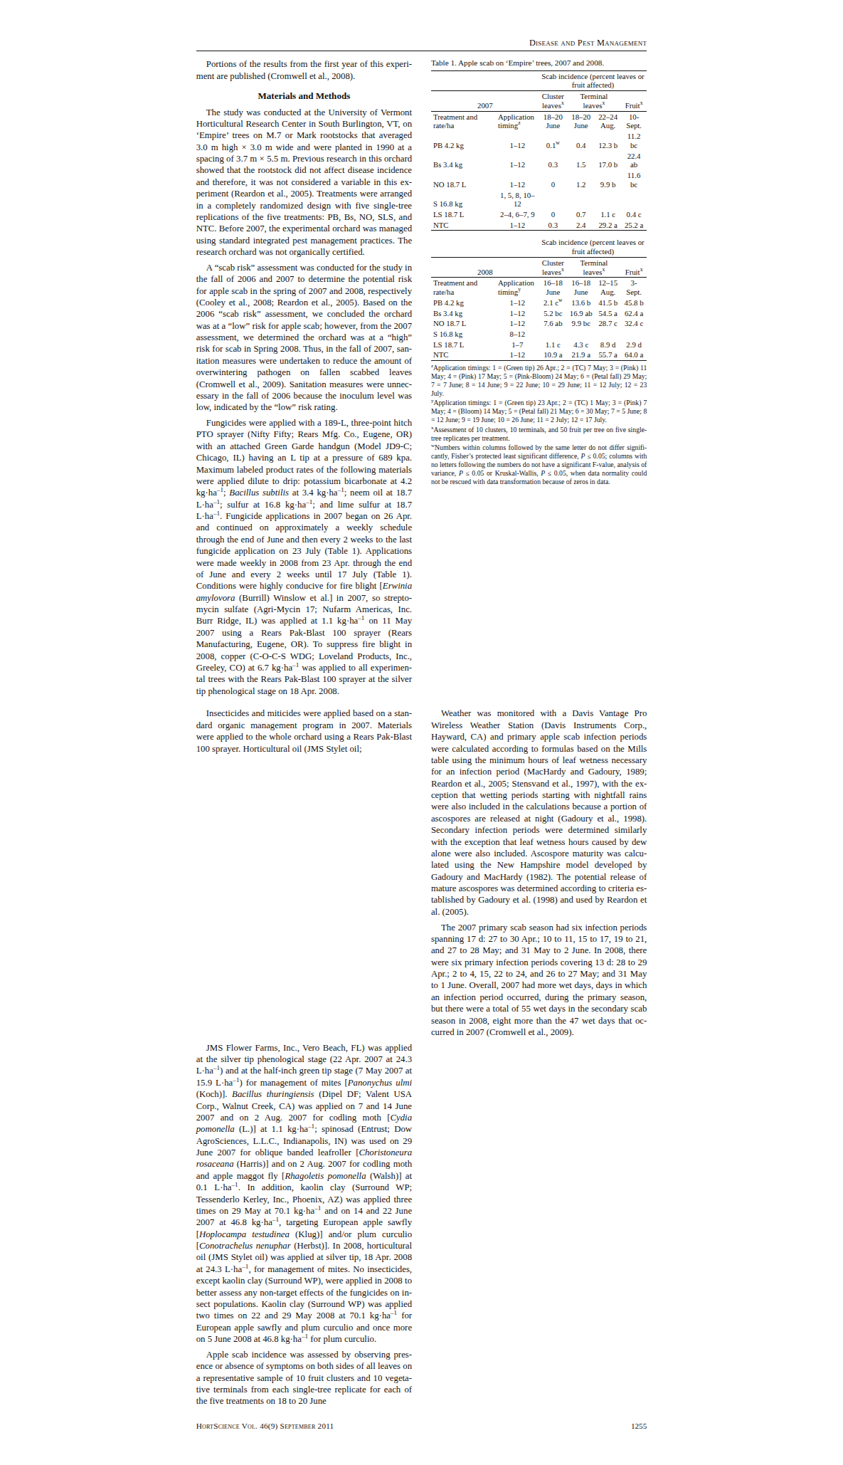Disease and Pest Management
Portions of the results from the first year of this experiment are published (Cromwell et al., 2008).
Materials and Methods
The study was conducted at the University of Vermont Horticultural Research Center in South Burlington, VT, on ‘Empire’ trees on M.7 or Mark rootstocks that averaged 3.0 m high × 3.0 m wide and were planted in 1990 at a spacing of 3.7 m × 5.5 m. Previous research in this orchard showed that the rootstock did not affect disease incidence and therefore, it was not considered a variable in this experiment (Reardon et al., 2005). Treatments were arranged in a completely randomized design with five single-tree replications of the five treatments: PB, Bs, NO, SLS, and NTC. Before 2007, the experimental orchard was managed using standard integrated pest management practices. The research orchard was not organically certified.
A “scab risk” assessment was conducted for the study in the fall of 2006 and 2007 to determine the potential risk for apple scab in the spring of 2007 and 2008, respectively (Cooley et al., 2008; Reardon et al., 2005). Based on the 2006 “scab risk” assessment, we concluded the orchard was at a “low” risk for apple scab; however, from the 2007 assessment, we determined the orchard was at a “high” risk for scab in Spring 2008. Thus, in the fall of 2007, sanitation measures were undertaken to reduce the amount of overwintering pathogen on fallen scabbed leaves (Cromwell et al., 2009). Sanitation measures were unnecessary in the fall of 2006 because the inoculum level was low, indicated by the “low” risk rating.
Fungicides were applied with a 189-L, three-point hitch PTO sprayer (Nifty Fifty; Rears Mfg. Co., Eugene, OR) with an attached Green Garde handgun (Model JD9-C; Chicago, IL) having an L tip at a pressure of 689 kpa. Maximum labeled product rates of the following materials were applied dilute to drip: potassium bicarbonate at 4.2 kg·ha–1; Bacillus subtilis at 3.4 kg·ha–1; neem oil at 18.7 L·ha–1; sulfur at 16.8 kg·ha–1; and lime sulfur at 18.7 L·ha–1. Fungicide applications in 2007 began on 26 Apr. and continued on approximately a weekly schedule through the end of June and then every 2 weeks to the last fungicide application on 23 July (Table 1). Applications were made weekly in 2008 from 23 Apr. through the end of June and every 2 weeks until 17 July (Table 1). Conditions were highly conducive for fire blight [Erwinia amylovora (Burrill) Winslow et al.] in 2007, so streptomycin sulfate (Agri-Mycin 17; Nufarm Americas, Inc. Burr Ridge, IL) was applied at 1.1 kg·ha–1 on 11 May 2007 using a Rears Pak-Blast 100 sprayer (Rears Manufacturing, Eugene, OR). To suppress fire blight in 2008, copper (C-O-C-S WDG; Loveland Products, Inc., Greeley, CO) at 6.7 kg·ha–1 was applied to all experimental trees with the Rears Pak-Blast 100 sprayer at the silver tip phenological stage on 18 Apr. 2008.
Table 1. Apple scab on ‘Empire’ trees, 2007 and 2008.
| | Scab incidence (percent leaves or fruit affected) |
| 2007 | Cluster leaves x | Terminal leaves x | Fruit x |
| Treatment and rate/ha | Application timing z | 18–20 June | 18–20 June | 22–24 Aug. | 10-Sept. |
| PB 4.2 kg | 1–12 | 0.1 w | 0.4 | 12.3 b | 11.2 bc |
| Bs 3.4 kg | 1–12 | 0.3 | 1.5 | 17.0 b | 22.4 ab |
| NO 18.7 L | 1–12 | 0 | 1.2 | 9.9 b | 11.6 bc |
| S 16.8 kg | 1, 5, 8, 10–12 | | | | |
| LS 18.7 L | 2–4, 6–7, 9 | 0 | 0.7 | 1.1 c | 0.4 c |
| NTC | 1–12 | 0.3 | 2.4 | 29.2 a | 25.2 a |
Table 1 continued, 2008.
| | Scab incidence (percent leaves or fruit affected) |
| 2008 | Cluster leaves x | Terminal leaves x | Fruit x |
| Treatment and rate/ha | Application timing y | 16–18 June | 16–18 June | 12–15 Aug. | 3-Sept. |
| PB 4.2 kg | 1–12 | 2.1 c w | 13.6 b | 41.5 b | 45.8 b |
| Bs 3.4 kg | 1–12 | 5.2 bc | 16.9 ab | 54.5 a | 62.4 a |
| NO 18.7 L | 1–12 | 7.6 ab | 9.9 bc | 28.7 c | 32.4 c |
| S 16.8 kg | 8–12 | | | | |
| LS 18.7 L | 1–7 | 1.1 c | 4.3 c | 8.9 d | 2.9 d |
| NTC | 1–12 | 10.9 a | 21.9 a | 55.7 a | 64.0 a |
zApplication timings: 1 = (Green tip) 26 Apr.; 2 = (TC) 7 May; 3 = (Pink) 11 May; 4 = (Pink) 17 May; 5 = (Pink-Bloom) 24 May; 6 = (Petal fall) 29 May; 7 = 7 June; 8 = 14 June; 9 = 22 June; 10 = 29 June; 11 = 12 July; 12 = 23 July.
yApplication timings: 1 = (Green tip) 23 Apr.; 2 = (TC) 1 May; 3 = (Pink) 7 May; 4 = (Bloom) 14 May; 5 = (Petal fall) 21 May; 6 = 30 May; 7 = 5 June; 8 = 12 June; 9 = 19 June; 10 = 26 June; 11 = 2 July; 12 = 17 July.
xAssessment of 10 clusters, 10 terminals, and 50 fruit per tree on five single-tree replicates per treatment.
wNumbers within columns followed by the same letter do not differ significantly, Fisher’s protected least significant difference, P ≤ 0.05; columns with no letters following the numbers do not have a significant F-value, analysis of variance, P ≤ 0.05 or Kruskal-Wallis, P ≤ 0.05, when data normality could not be rescued with data transformation because of zeros in data.
Insecticides and miticides were applied based on a standard organic management program in 2007. Materials were applied to the whole orchard using a Rears Pak-Blast 100 sprayer. Horticultural oil (JMS Stylet oil;
Weather was monitored with a Davis Vantage Pro Wireless Weather Station (Davis Instruments Corp., Hayward, CA) and primary apple scab infection periods were calculated according to formulas based on the Mills table using the minimum hours of leaf wetness necessary for an infection period (MacHardy and Gadoury, 1989; Reardon et al., 2005; Stensvand et al., 1997), with the exception that wetting periods starting with nightfall rains were also included in the calculations because a portion of ascospores are released at night (Gadoury et al., 1998). Secondary infection periods were determined similarly with the exception that leaf wetness hours caused by dew alone were also included. Ascospore maturity was calculated using the New Hampshire model developed by Gadoury and MacHardy (1982). The potential release of mature ascospores was determined according to criteria established by Gadoury et al. (1998) and used by Reardon et al. (2005).
The 2007 primary scab season had six infection periods spanning 17 d: 27 to 30 Apr.; 10 to 11, 15 to 17, 19 to 21, and 27 to 28 May; and 31 May to 2 June. In 2008, there were six primary infection periods covering 13 d: 28 to 29 Apr.; 2 to 4, 15, 22 to 24, and 26 to 27 May; and 31 May to 1 June. Overall, 2007 had more wet days, days in which an infection period occurred, during the primary season, but there were a total of 55 wet days in the secondary scab season in 2008, eight more than the 47 wet days that occurred in 2007 (Cromwell et al., 2009).
JMS Flower Farms, Inc., Vero Beach, FL) was applied at the silver tip phenological stage (22 Apr. 2007 at 24.3 L·ha–1) and at the half-inch green tip stage (7 May 2007 at 15.9 L·ha–1) for management of mites [Panonychus ulmi (Koch)]. Bacillus thuringiensis (Dipel DF; Valent USA Corp., Walnut Creek, CA) was applied on 7 and 14 June 2007 and on 2 Aug. 2007 for codling moth [Cydia pomonella (L.)] at 1.1 kg·ha–1; spinosad (Entrust; Dow AgroSciences, L.L.C., Indianapolis, IN) was used on 29 June 2007 for oblique banded leafroller [Choristoneura rosaceana (Harris)] and on 2 Aug. 2007 for codling moth and apple maggot fly [Rhagoletis pomonella (Walsh)] at 0.1 L·ha–1. In addition, kaolin clay (Surround WP; Tessenderlo Kerley, Inc., Phoenix, AZ) was applied three times on 29 May at 70.1 kg·ha–1 and on 14 and 22 June 2007 at 46.8 kg·ha–1, targeting European apple sawfly [Hoplocampa testudinea (Klug)] and/or plum curculio [Conotrachelus nenuphar (Herbst)]. In 2008, horticultural oil (JMS Stylet oil) was applied at silver tip, 18 Apr. 2008 at 24.3 L·ha–1, for management of mites. No insecticides, except kaolin clay (Surround WP), were applied in 2008 to better assess any non-target effects of the fungicides on insect populations. Kaolin clay (Surround WP) was applied two times on 22 and 29 May 2008 at 70.1 kg·ha–1 for European apple sawfly and plum curculio and once more on 5 June 2008 at 46.8 kg·ha–1 for plum curculio.
Apple scab incidence was assessed by observing presence or absence of symptoms on both sides of all leaves on a representative sample of 10 fruit clusters and 10 vegetative terminals from each single-tree replicate for each of the five treatments on 18 to 20 June
HortScience Vol. 46(9) September 2011
1255